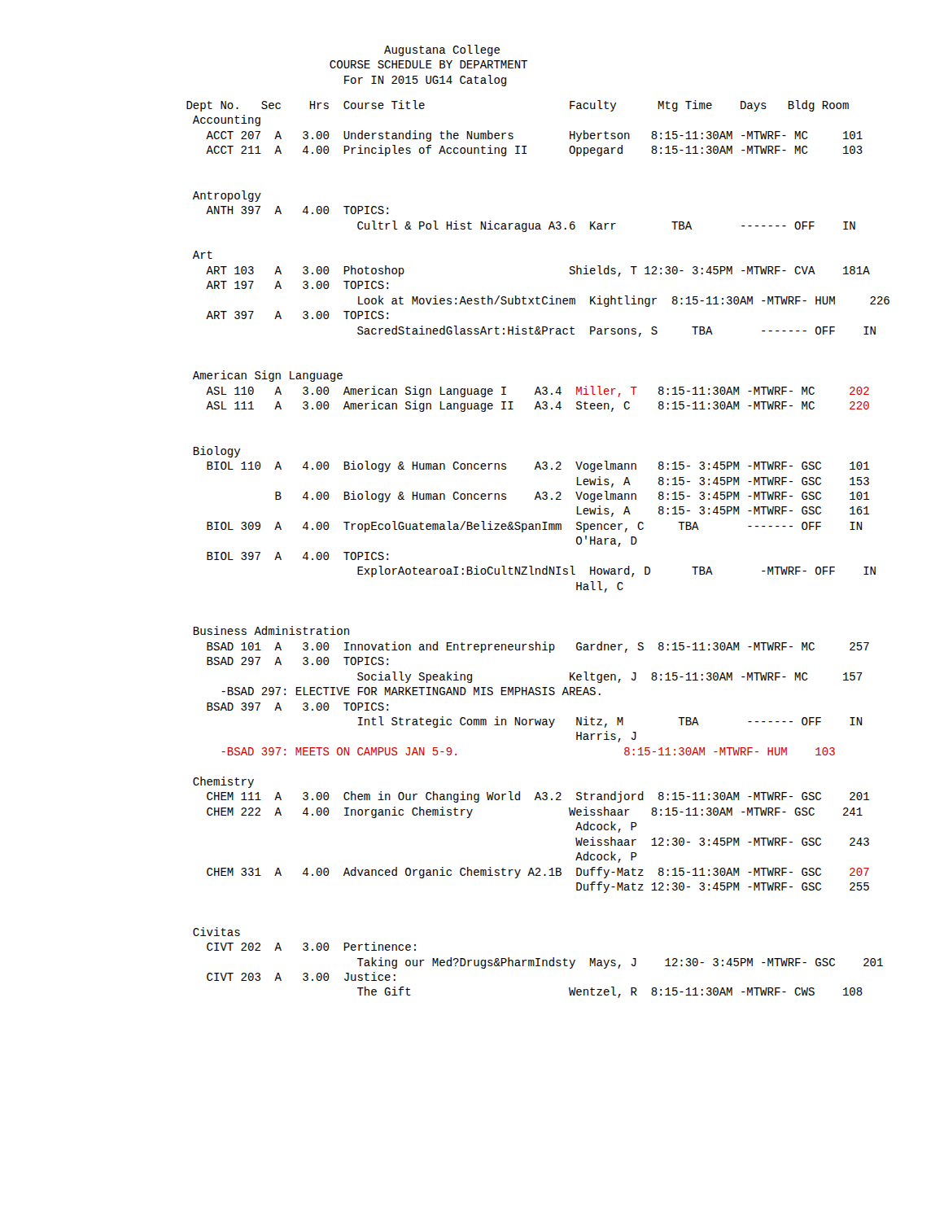Augustana College
                      COURSE SCHEDULE BY DEPARTMENT
                        For IN 2015 UG14 Catalog
 Dept No.   Sec    Hrs  Course Title                     Faculty      Mtg Time    Days   Bldg Room
  Accounting
    ACCT 207  A   3.00  Understanding the Numbers        Hybertson   8:15-11:30AM -MTWRF- MC     101
    ACCT 211  A   4.00  Principles of Accounting II      Oppegard    8:15-11:30AM -MTWRF- MC     103


  Antropolgy
    ANTH 397  A   4.00  TOPICS:
                          Cultrl & Pol Hist Nicaragua A3.6  Karr        TBA       ------- OFF    IN

  Art
    ART 103   A   3.00  Photoshop                        Shields, T 12:30- 3:45PM -MTWRF- CVA    181A
    ART 197   A   3.00  TOPICS:
                          Look at Movies:Aesth/SubtxtCinem  Kightlingr  8:15-11:30AM -MTWRF- HUM     226
    ART 397   A   3.00  TOPICS:
                          SacredStainedGlassArt:Hist&Pract  Parsons, S     TBA       ------- OFF    IN


  American Sign Language
    ASL 110   A   3.00  American Sign Language I    A3.4  Miller, T   8:15-11:30AM -MTWRF- MC     202
    ASL 111   A   3.00  American Sign Language II   A3.4  Steen, C    8:15-11:30AM -MTWRF- MC     220


  Biology
    BIOL 110  A   4.00  Biology & Human Concerns    A3.2  Vogelmann   8:15- 3:45PM -MTWRF- GSC    101
                                                          Lewis, A    8:15- 3:45PM -MTWRF- GSC    153
              B   4.00  Biology & Human Concerns    A3.2  Vogelmann   8:15- 3:45PM -MTWRF- GSC    101
                                                          Lewis, A    8:15- 3:45PM -MTWRF- GSC    161
    BIOL 309  A   4.00  TropEcolGuatemala/Belize&SpanImm  Spencer, C     TBA       ------- OFF    IN
                                                          O'Hara, D
    BIOL 397  A   4.00  TOPICS:
                          ExplorAotearoaI:BioCultNZlndNIsl  Howard, D      TBA       -MTWRF- OFF    IN
                                                          Hall, C


  Business Administration
    BSAD 101  A   3.00  Innovation and Entrepreneurship   Gardner, S  8:15-11:30AM -MTWRF- MC     257
    BSAD 297  A   3.00  TOPICS:
                          Socially Speaking              Keltgen, J  8:15-11:30AM -MTWRF- MC     157
      -BSAD 297: ELECTIVE FOR MARKETINGAND MIS EMPHASIS AREAS.
    BSAD 397  A   3.00  TOPICS:
                          Intl Strategic Comm in Norway   Nitz, M        TBA       ------- OFF    IN
                                                          Harris, J
      -BSAD 397: MEETS ON CAMPUS JAN 5-9.                        8:15-11:30AM -MTWRF- HUM    103

  Chemistry
    CHEM 111  A   3.00  Chem in Our Changing World  A3.2  Strandjord  8:15-11:30AM -MTWRF- GSC    201
    CHEM 222  A   4.00  Inorganic Chemistry              Weisshaar   8:15-11:30AM -MTWRF- GSC    241
                                                          Adcock, P
                                                          Weisshaar  12:30- 3:45PM -MTWRF- GSC    243
                                                          Adcock, P
    CHEM 331  A   4.00  Advanced Organic Chemistry A2.1B  Duffy-Matz  8:15-11:30AM -MTWRF- GSC    207
                                                          Duffy-Matz 12:30- 3:45PM -MTWRF- GSC    255


  Civitas
    CIVT 202  A   3.00  Pertinence:
                          Taking our Med?Drugs&PharmIndsty  Mays, J    12:30- 3:45PM -MTWRF- GSC    201
    CIVT 203  A   3.00  Justice:
                          The Gift                       Wentzel, R  8:15-11:30AM -MTWRF- CWS    108